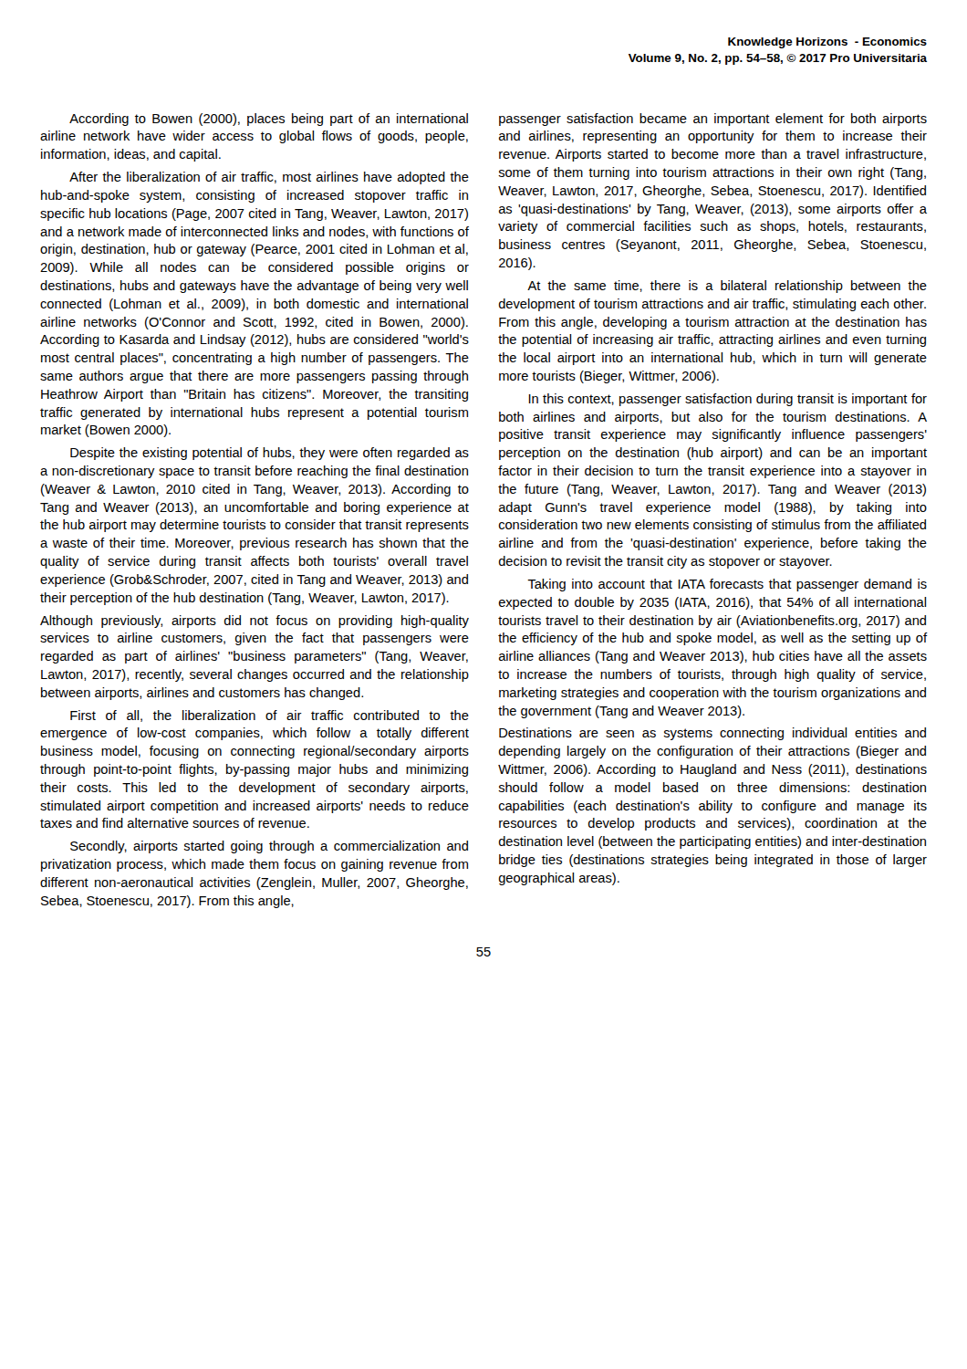Knowledge Horizons - Economics
Volume 9, No. 2, pp. 54–58, © 2017 Pro Universitaria
According to Bowen (2000), places being part of an international airline network have wider access to global flows of goods, people, information, ideas, and capital.
After the liberalization of air traffic, most airlines have adopted the hub-and-spoke system, consisting of increased stopover traffic in specific hub locations (Page, 2007 cited in Tang, Weaver, Lawton, 2017) and a network made of interconnected links and nodes, with functions of origin, destination, hub or gateway (Pearce, 2001 cited in Lohman et al, 2009). While all nodes can be considered possible origins or destinations, hubs and gateways have the advantage of being very well connected (Lohman et al., 2009), in both domestic and international airline networks (O'Connor and Scott, 1992, cited in Bowen, 2000). According to Kasarda and Lindsay (2012), hubs are considered "world's most central places", concentrating a high number of passengers. The same authors argue that there are more passengers passing through Heathrow Airport than "Britain has citizens". Moreover, the transiting traffic generated by international hubs represent a potential tourism market (Bowen 2000).
Despite the existing potential of hubs, they were often regarded as a non-discretionary space to transit before reaching the final destination (Weaver & Lawton, 2010 cited in Tang, Weaver, 2013). According to Tang and Weaver (2013), an uncomfortable and boring experience at the hub airport may determine tourists to consider that transit represents a waste of their time. Moreover, previous research has shown that the quality of service during transit affects both tourists' overall travel experience (Grob&Schroder, 2007, cited in Tang and Weaver, 2013) and their perception of the hub destination (Tang, Weaver, Lawton, 2017).
Although previously, airports did not focus on providing high-quality services to airline customers, given the fact that passengers were regarded as part of airlines' "business parameters" (Tang, Weaver, Lawton, 2017), recently, several changes occurred and the relationship between airports, airlines and customers has changed.
First of all, the liberalization of air traffic contributed to the emergence of low-cost companies, which follow a totally different business model, focusing on connecting regional/secondary airports through point-to-point flights, by-passing major hubs and minimizing their costs. This led to the development of secondary airports, stimulated airport competition and increased airports' needs to reduce taxes and find alternative sources of revenue.
Secondly, airports started going through a commercialization and privatization process, which made them focus on gaining revenue from different non-aeronautical activities (Zenglein, Muller, 2007, Gheorghe, Sebea, Stoenescu, 2017). From this angle,
passenger satisfaction became an important element for both airports and airlines, representing an opportunity for them to increase their revenue. Airports started to become more than a travel infrastructure, some of them turning into tourism attractions in their own right (Tang, Weaver, Lawton, 2017, Gheorghe, Sebea, Stoenescu, 2017). Identified as 'quasi-destinations' by Tang, Weaver, (2013), some airports offer a variety of commercial facilities such as shops, hotels, restaurants, business centres (Seyanont, 2011, Gheorghe, Sebea, Stoenescu, 2016).
At the same time, there is a bilateral relationship between the development of tourism attractions and air traffic, stimulating each other. From this angle, developing a tourism attraction at the destination has the potential of increasing air traffic, attracting airlines and even turning the local airport into an international hub, which in turn will generate more tourists (Bieger, Wittmer, 2006).
In this context, passenger satisfaction during transit is important for both airlines and airports, but also for the tourism destinations. A positive transit experience may significantly influence passengers' perception on the destination (hub airport) and can be an important factor in their decision to turn the transit experience into a stayover in the future (Tang, Weaver, Lawton, 2017). Tang and Weaver (2013) adapt Gunn's travel experience model (1988), by taking into consideration two new elements consisting of stimulus from the affiliated airline and from the 'quasi-destination' experience, before taking the decision to revisit the transit city as stopover or stayover.
Taking into account that IATA forecasts that passenger demand is expected to double by 2035 (IATA, 2016), that 54% of all international tourists travel to their destination by air (Aviationbenefits.org, 2017) and the efficiency of the hub and spoke model, as well as the setting up of airline alliances (Tang and Weaver 2013), hub cities have all the assets to increase the numbers of tourists, through high quality of service, marketing strategies and cooperation with the tourism organizations and the government (Tang and Weaver 2013).
Destinations are seen as systems connecting individual entities and depending largely on the configuration of their attractions (Bieger and Wittmer, 2006). According to Haugland and Ness (2011), destinations should follow a model based on three dimensions: destination capabilities (each destination's ability to configure and manage its resources to develop products and services), coordination at the destination level (between the participating entities) and inter-destination bridge ties (destinations strategies being integrated in those of larger geographical areas).
55